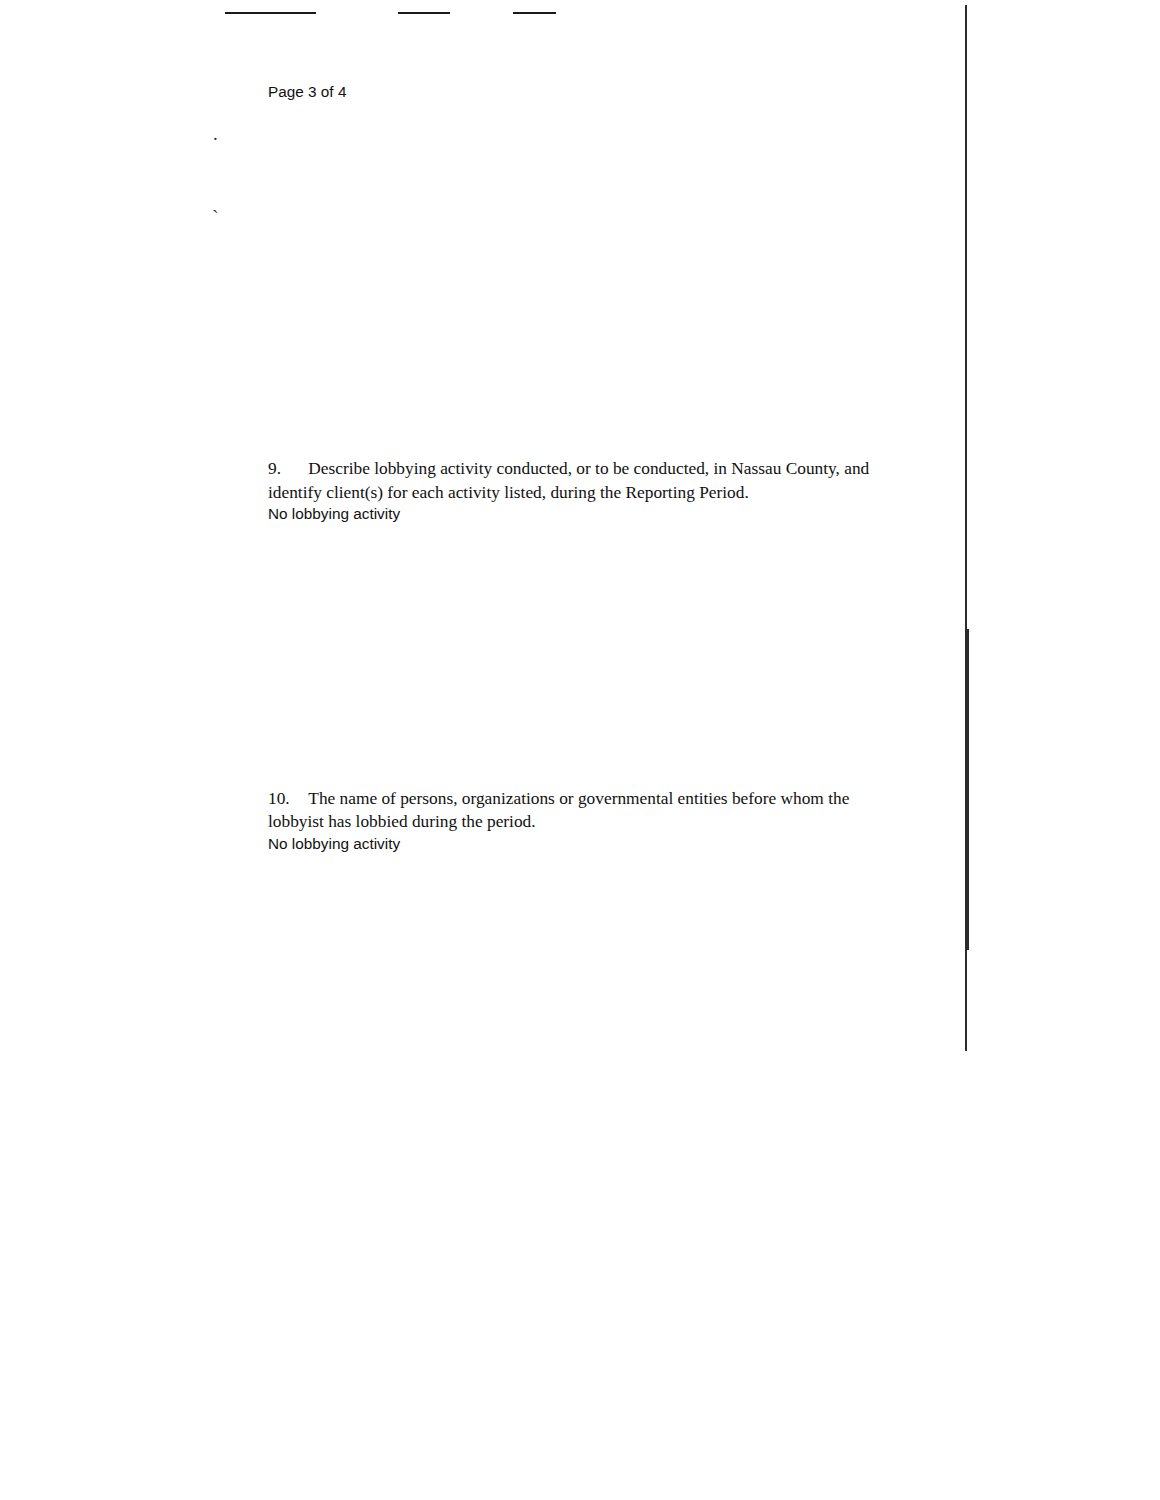Page 3 of 4
· `
9. Describe lobbying activity conducted, or to be conducted, in Nassau County, and identify client(s) for each activity listed, during the Reporting Period.
No lobbying activity
10. The name of persons, organizations or governmental entities before whom the lobbyist has lobbied during the period.
No lobbying activity